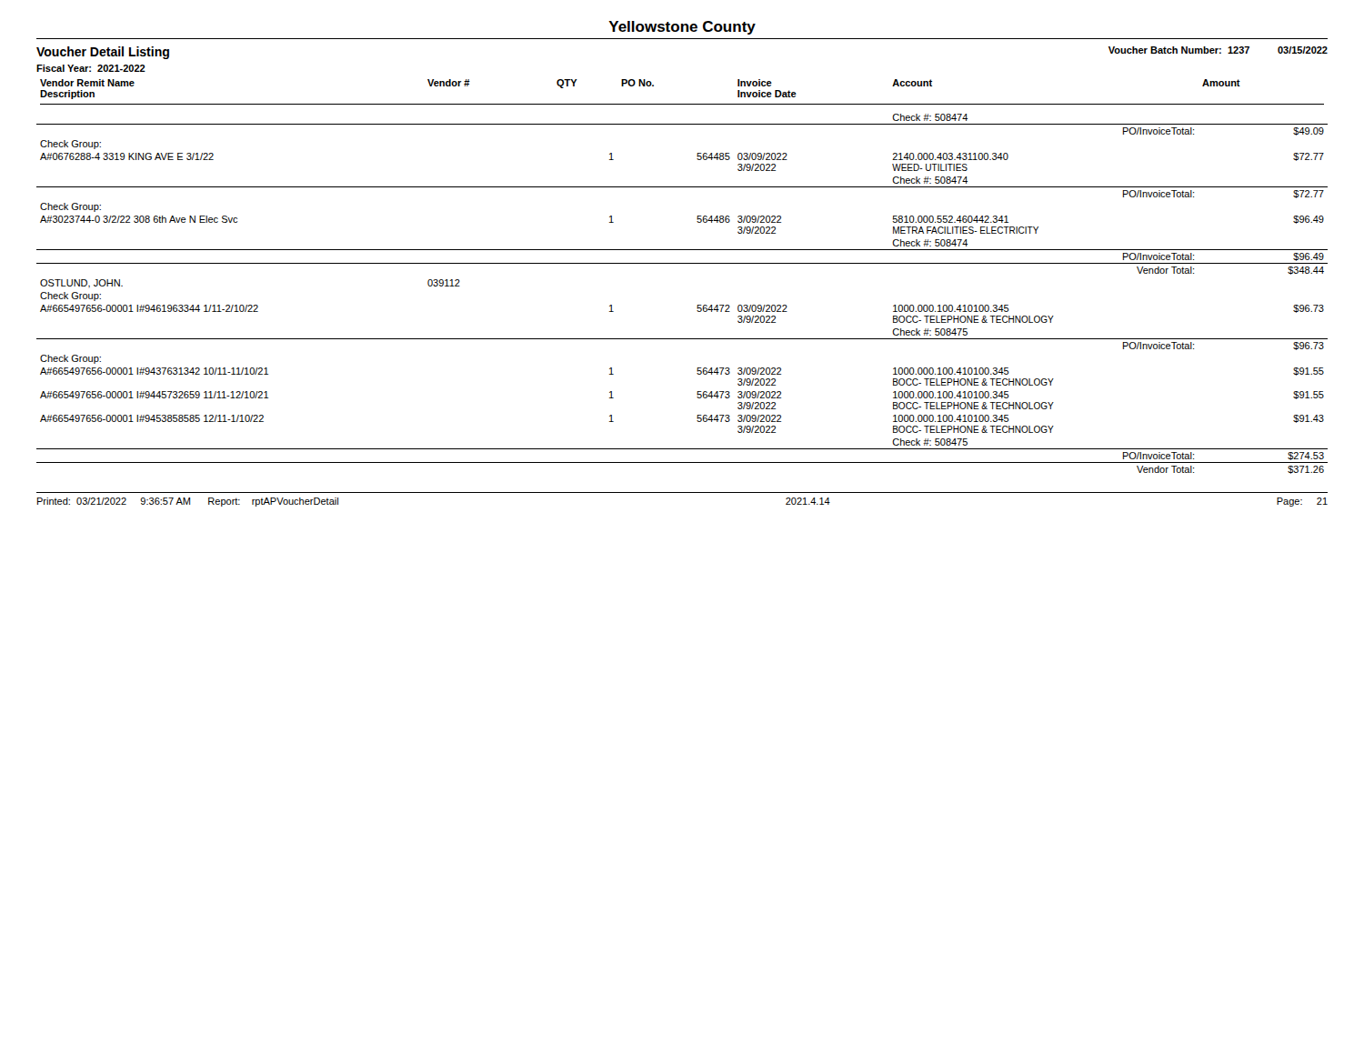Yellowstone County
Voucher Detail Listing
Voucher Batch Number: 1237 03/15/2022
Fiscal Year: 2021-2022
| Vendor Remit Name Description | Vendor # | QTY | PO No. | Invoice Invoice Date | Account | Amount |
| --- | --- | --- | --- | --- | --- | --- |
| | Check #: 508474 | |
| | PO/InvoiceTotal: | $49.09 |
| Check Group: | |
| A#0676288-4 3319 KING AVE E 3/1/22 | | 1 | 564485 | 03/09/2022 3/9/2022 | 2140.000.403.431100.340 WEED- UTILITIES | $72.77 |
| | Check #: 508474 | |
| | PO/InvoiceTotal: | $72.77 |
| Check Group: | |
| A#3023744-0 3/2/22 308 6th Ave N Elec Svc | | 1 | 564486 | 3/09/2022 3/9/2022 | 5810.000.552.460442.341 METRA FACILITIES- ELECTRICITY | $96.49 |
| | Check #: 508474 | |
| | PO/InvoiceTotal: | $96.49 |
| | Vendor Total: | $348.44 |
| OSTLUND, JOHN. | 039112 | |
| Check Group: | |
| A#665497656-00001 I#9461963344 1/11-2/10/22 | | 1 | 564472 | 03/09/2022 3/9/2022 | 1000.000.100.410100.345 BOCC- TELEPHONE & TECHNOLOGY | $96.73 |
| | Check #: 508475 | |
| | PO/InvoiceTotal: | $96.73 |
| Check Group: | |
| A#665497656-00001 I#9437631342 10/11-11/10/21 | | 1 | 564473 | 3/09/2022 3/9/2022 | 1000.000.100.410100.345 BOCC- TELEPHONE & TECHNOLOGY | $91.55 |
| A#665497656-00001 I#9445732659 11/11-12/10/21 | | 1 | 564473 | 3/09/2022 3/9/2022 | 1000.000.100.410100.345 BOCC- TELEPHONE & TECHNOLOGY | $91.55 |
| A#665497656-00001 I#9453858585 12/11-1/10/22 | | 1 | 564473 | 3/09/2022 3/9/2022 | 1000.000.100.410100.345 BOCC- TELEPHONE & TECHNOLOGY | $91.43 |
| | Check #: 508475 | |
| | PO/InvoiceTotal: | $274.53 |
| | Vendor Total: | $371.26 |
Printed: 03/21/2022 9:36:57 AM Report: rptAPVoucherDetail
2021.4.14
Page: 21